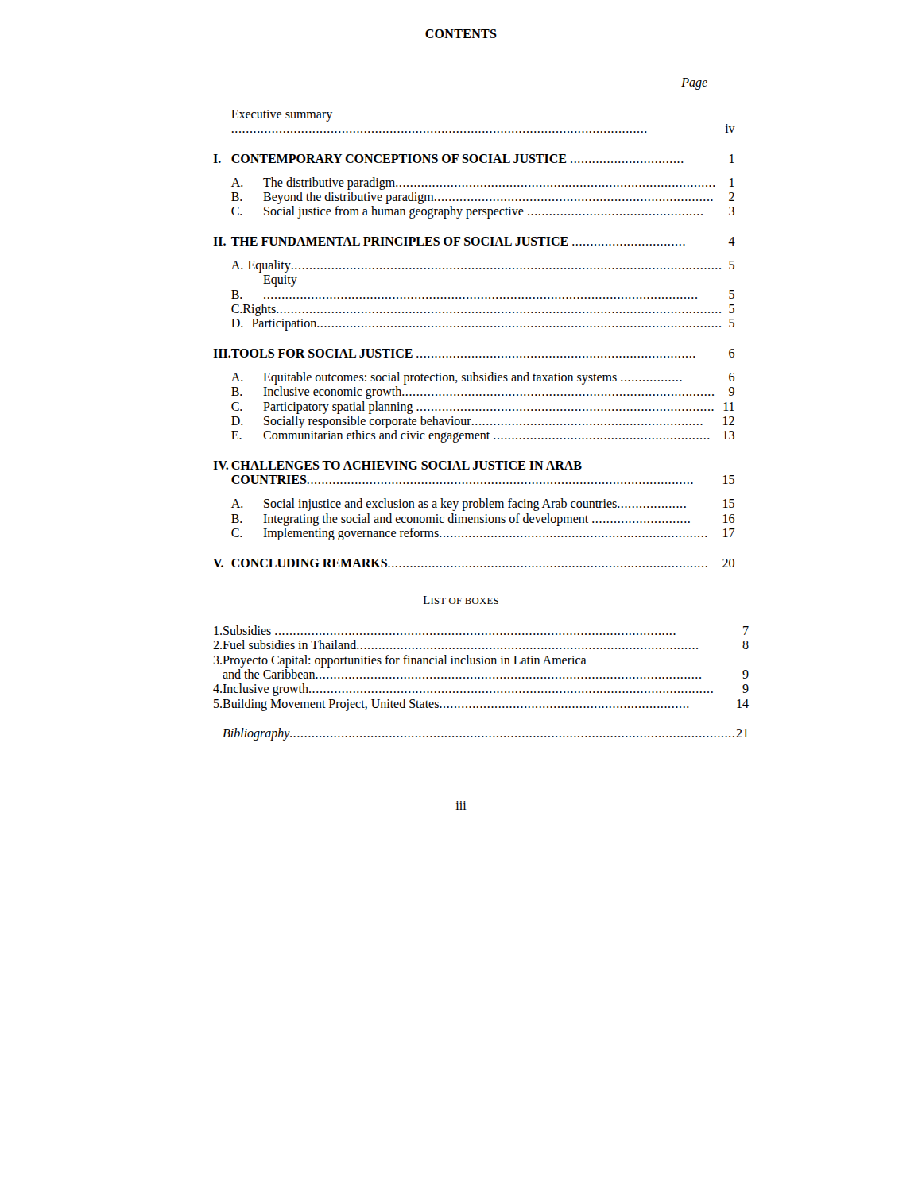CONTENTS
Page
| | Executive summary ................................................................................................................. | iv |
| I. | Contemporary conceptions of social justice ............................... | 1 |
| | / A. / The distributive paradigm ....................................................................................... / | 1 |
| | / B. / Beyond the distributive paradigm ............................................................................ / | 2 |
| | / C. / Social justice from a human geography perspective ................................................ / | 3 |
| II. | The fundamental principles of social justice ............................... | 4 |
| | / A. / Equality ..................................................................................................................... / | 5 |
| | / B. / Equity ...................................................................................................................... / | 5 |
| | / C. / Rights ......................................................................................................................... / | 5 |
| | / D. / Participation .............................................................................................................. / | 5 |
| III. | Tools for social justice ............................................................................ | 6 |
| | / A. / Equitable outcomes: social protection, subsidies and taxation systems ................. / | 6 |
| | / B. / Inclusive economic growth ..................................................................................... / | 9 |
| | / C. / Participatory spatial planning ................................................................................. / | 11 |
| | / D. / Socially responsible corporate behaviour ............................................................... / | 12 |
| | / E. / Communitarian ethics and civic engagement ........................................................... / | 13 |
| IV. | Challenges to achieving social justice in Arab | |
| | countries ......................................................................................................... | 15 |
| | / A. / Social injustice and exclusion as a key problem facing Arab countries ................... / | 15 |
| | / B. / Integrating the social and economic dimensions of development ........................... / | 16 |
| | / C. / Implementing governance reforms ......................................................................... / | 17 |
| V. | Concluding remarks ....................................................................................... | 20 |
LIST OF BOXES
| 1. | Subsidies ............................................................................................................. | 7 |
| 2. | Fuel subsidies in Thailand ............................................................................................. | 8 |
| 3. | Proyecto Capital: opportunities for financial inclusion in Latin America | |
| | and the Caribbean ......................................................................................................... | 9 |
| 4. | Inclusive growth .............................................................................................................. | 9 |
| 5. | Building Movement Project, United States .................................................................... | 14 |
| | Bibliography ......................................................................................................................... | 21 |
iii